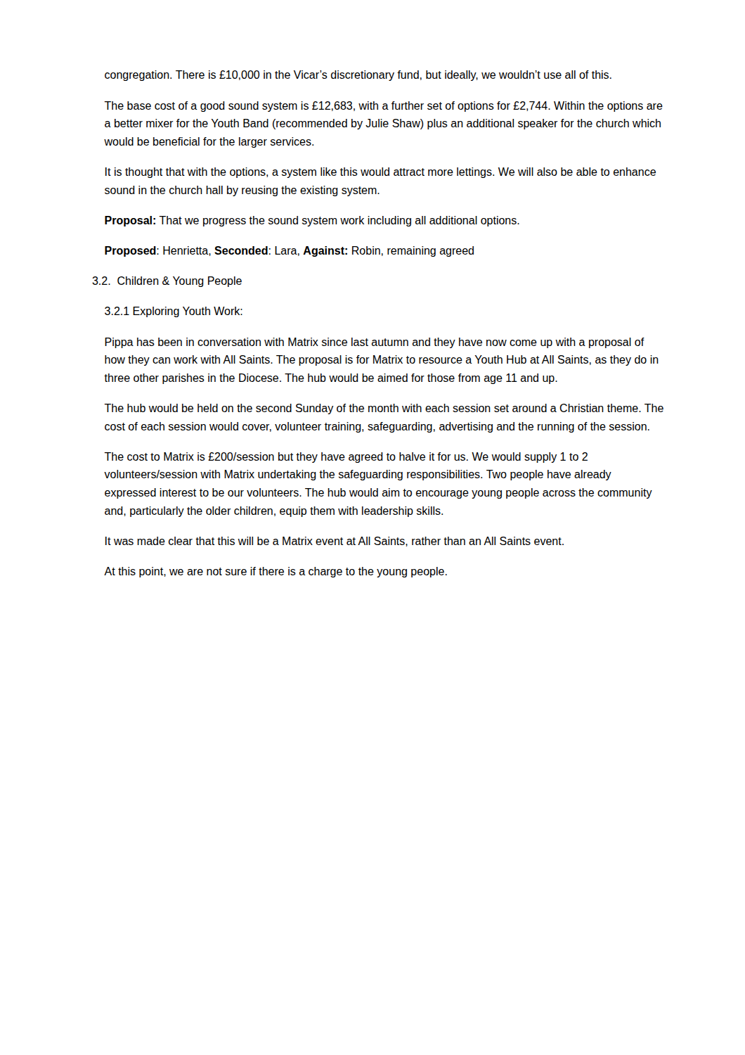congregation. There is £10,000 in the Vicar’s discretionary fund, but ideally, we wouldn’t use all of this.
The base cost of a good sound system is £12,683, with a further set of options for £2,744. Within the options are a better mixer for the Youth Band (recommended by Julie Shaw) plus an additional speaker for the church which would be beneficial for the larger services.
It is thought that with the options, a system like this would attract more lettings. We will also be able to enhance sound in the church hall by reusing the existing system.
Proposal: That we progress the sound system work including all additional options.
Proposed: Henrietta, Seconded: Lara, Against: Robin, remaining agreed
3.2. Children & Young People
3.2.1 Exploring Youth Work:
Pippa has been in conversation with Matrix since last autumn and they have now come up with a proposal of how they can work with All Saints. The proposal is for Matrix to resource a Youth Hub at All Saints, as they do in three other parishes in the Diocese. The hub would be aimed for those from age 11 and up.
The hub would be held on the second Sunday of the month with each session set around a Christian theme. The cost of each session would cover, volunteer training, safeguarding, advertising and the running of the session.
The cost to Matrix is £200/session but they have agreed to halve it for us. We would supply 1 to 2 volunteers/session with Matrix undertaking the safeguarding responsibilities. Two people have already expressed interest to be our volunteers. The hub would aim to encourage young people across the community and, particularly the older children, equip them with leadership skills.
It was made clear that this will be a Matrix event at All Saints, rather than an All Saints event.
At this point, we are not sure if there is a charge to the young people.